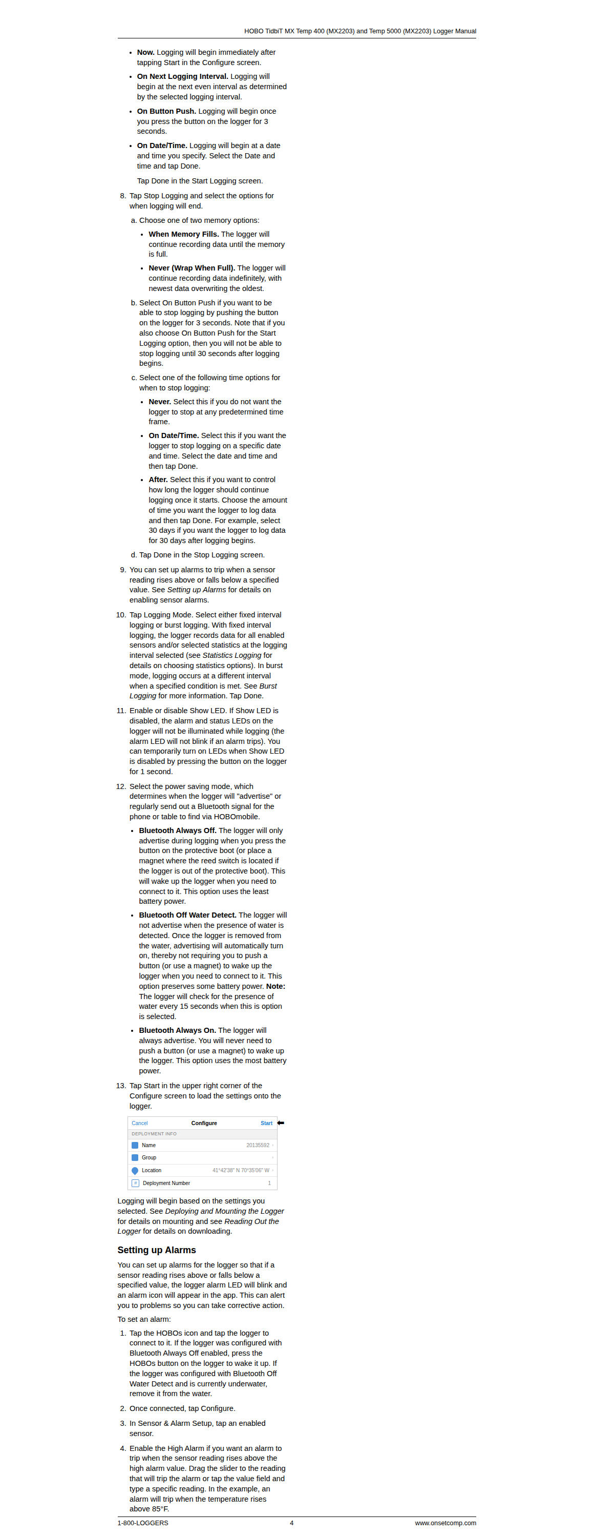HOBO TidbiT MX Temp 400 (MX2203) and Temp 5000 (MX2203) Logger Manual
Now. Logging will begin immediately after tapping Start in the Configure screen.
On Next Logging Interval. Logging will begin at the next even interval as determined by the selected logging interval.
On Button Push. Logging will begin once you press the button on the logger for 3 seconds.
On Date/Time. Logging will begin at a date and time you specify. Select the Date and time and tap Done.
Tap Done in the Start Logging screen.
Tap Stop Logging and select the options for when logging will end.
Choose one of two memory options:
When Memory Fills. The logger will continue recording data until the memory is full.
Never (Wrap When Full). The logger will continue recording data indefinitely, with newest data overwriting the oldest.
Select On Button Push if you want to be able to stop logging by pushing the button on the logger for 3 seconds. Note that if you also choose On Button Push for the Start Logging option, then you will not be able to stop logging until 30 seconds after logging begins.
Select one of the following time options for when to stop logging:
Never. Select this if you do not want the logger to stop at any predetermined time frame.
On Date/Time. Select this if you want the logger to stop logging on a specific date and time. Select the date and time and then tap Done.
After. Select this if you want to control how long the logger should continue logging once it starts. Choose the amount of time you want the logger to log data and then tap Done. For example, select 30 days if you want the logger to log data for 30 days after logging begins.
Tap Done in the Stop Logging screen.
You can set up alarms to trip when a sensor reading rises above or falls below a specified value. See Setting up Alarms for details on enabling sensor alarms.
Tap Logging Mode. Select either fixed interval logging or burst logging. With fixed interval logging, the logger records data for all enabled sensors and/or selected statistics at the logging interval selected (see Statistics Logging for details on choosing statistics options). In burst mode, logging occurs at a different interval when a specified condition is met. See Burst Logging for more information. Tap Done.
Enable or disable Show LED. If Show LED is disabled, the alarm and status LEDs on the logger will not be illuminated while logging (the alarm LED will not blink if an alarm trips). You can temporarily turn on LEDs when Show LED is disabled by pressing the button on the logger for 1 second.
Select the power saving mode, which determines when the logger will "advertise" or regularly send out a Bluetooth signal for the phone or table to find via HOBOmobile.
Bluetooth Always Off. The logger will only advertise during logging when you press the button on the protective boot (or place a magnet where the reed switch is located if the logger is out of the protective boot). This will wake up the logger when you need to connect to it. This option uses the least battery power.
Bluetooth Off Water Detect. The logger will not advertise when the presence of water is detected. Once the logger is removed from the water, advertising will automatically turn on, thereby not requiring you to push a button (or use a magnet) to wake up the logger when you need to connect to it. This option preserves some battery power. Note: The logger will check for the presence of water every 15 seconds when this is option is selected.
Bluetooth Always On. The logger will always advertise. You will never need to push a button (or use a magnet) to wake up the logger. This option uses the most battery power.
Tap Start in the upper right corner of the Configure screen to load the settings onto the logger.
Cancel Configure Start⬅
DEPLOYMENT INFO
Name 20135592 ›
Group ›
Location 41°42'38" N 70°35'06" W ›
# Deployment Number 1
Logging will begin based on the settings you selected. See Deploying and Mounting the Logger for details on mounting and see Reading Out the Logger for details on downloading.
Setting up Alarms
You can set up alarms for the logger so that if a sensor reading rises above or falls below a specified value, the logger alarm LED will blink and an alarm icon will appear in the app. This can alert you to problems so you can take corrective action.
To set an alarm:
Tap the HOBOs icon and tap the logger to connect to it. If the logger was configured with Bluetooth Always Off enabled, press the HOBOs button on the logger to wake it up. If the logger was configured with Bluetooth Off Water Detect and is currently underwater, remove it from the water.
Once connected, tap Configure.
In Sensor & Alarm Setup, tap an enabled sensor.
Enable the High Alarm if you want an alarm to trip when the sensor reading rises above the high alarm value. Drag the slider to the reading that will trip the alarm or tap the value field and type a specific reading. In the example, an alarm will trip when the temperature rises above 85°F.
1-800-LOGGERS 4 www.onsetcomp.com